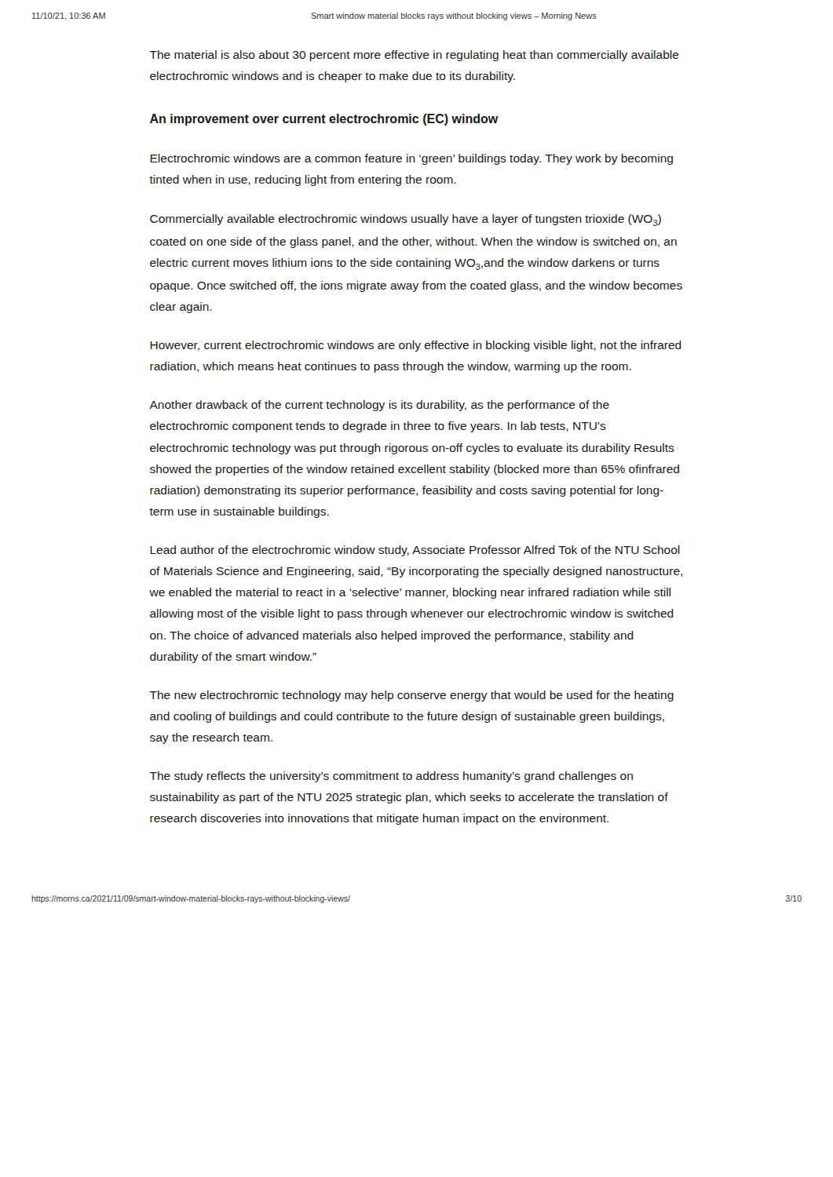11/10/21, 10:36 AM Smart window material blocks rays without blocking views – Morning News
The material is also about 30 percent more effective in regulating heat than commercially available electrochromic windows and is cheaper to make due to its durability.
An improvement over current electrochromic (EC) window
Electrochromic windows are a common feature in ‘green’ buildings today. They work by becoming tinted when in use, reducing light from entering the room.
Commercially available electrochromic windows usually have a layer of tungsten trioxide (WO3) coated on one side of the glass panel, and the other, without. When the window is switched on, an electric current moves lithium ions to the side containing WO3,and the window darkens or turns opaque. Once switched off, the ions migrate away from the coated glass, and the window becomes clear again.
However, current electrochromic windows are only effective in blocking visible light, not the infrared radiation, which means heat continues to pass through the window, warming up the room.
Another drawback of the current technology is its durability, as the performance of the electrochromic component tends to degrade in three to five years. In lab tests, NTU’s electrochromic technology was put through rigorous on-off cycles to evaluate its durability Results showed the properties of the window retained excellent stability (blocked more than 65% ofinfrared radiation) demonstrating its superior performance, feasibility and costs saving potential for long-term use in sustainable buildings.
Lead author of the electrochromic window study, Associate Professor Alfred Tok of the NTU School of Materials Science and Engineering, said, “By incorporating the specially designed nanostructure, we enabled the material to react in a ‘selective’ manner, blocking near infrared radiation while still allowing most of the visible light to pass through whenever our electrochromic window is switched on. The choice of advanced materials also helped improved the performance, stability and durability of the smart window.”
The new electrochromic technology may help conserve energy that would be used for the heating and cooling of buildings and could contribute to the future design of sustainable green buildings, say the research team.
The study reflects the university’s commitment to address humanity’s grand challenges on sustainability as part of the NTU 2025 strategic plan, which seeks to accelerate the translation of research discoveries into innovations that mitigate human impact on the environment.
https://morns.ca/2021/11/09/smart-window-material-blocks-rays-without-blocking-views/ 3/10